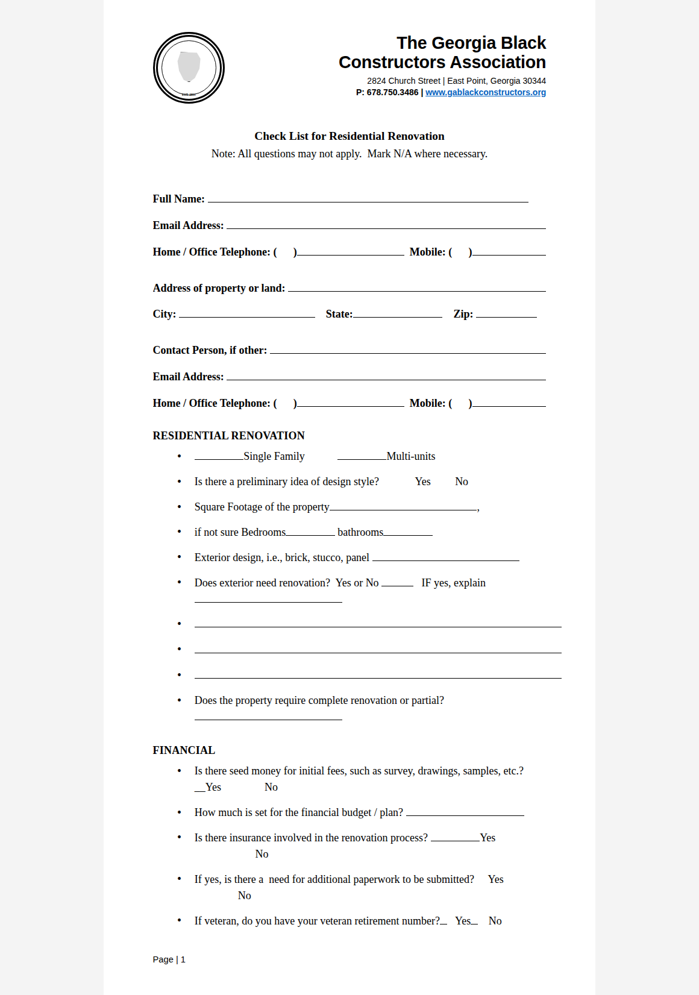EST. 2011
The Georgia Black
Constructors Association
2824 Church Street | East Point, Georgia 30344
P: 678.750.3486 | www.gablackconstructors.org
Check List for Residential Renovation
Note: All questions may not apply. Mark N/A where necessary.
Full Name:
Email Address:
Home / Office Telephone: ( ) Mobile: ( )
Address of property or land:
City: State: Zip:
Contact Person, if other:
Email Address:
Home / Office Telephone: ( ) Mobile: ( )
RESIDENTIAL RENOVATION
Single Family Multi-units
Is there a preliminary idea of design style? Yes No
Square Footage of the property ,
if not sure Bedrooms bathrooms
Exterior design, i.e., brick, stucco, panel
Does exterior need renovation? Yes or No IF yes, explain
Does the property require complete renovation or partial?
FINANCIAL
Is there seed money for initial fees, such as survey, drawings, samples, etc.? __Yes No
How much is set for the financial budget / plan?
Is there insurance involved in the renovation process? Yes No
If yes, is there a need for additional paperwork to be submitted? Yes No
If veteran, do you have your veteran retirement number? Yes No
Page | 1